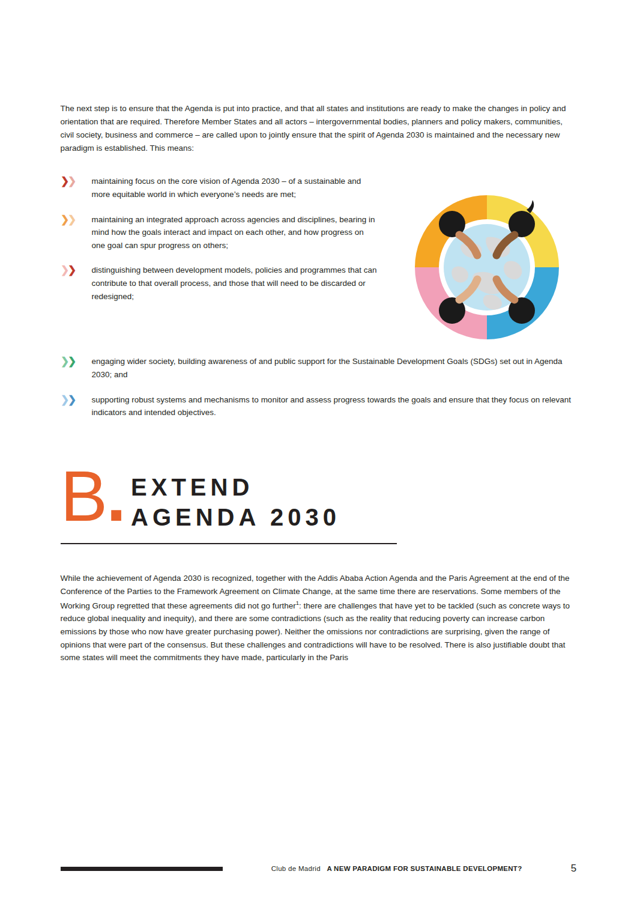The next step is to ensure that the Agenda is put into practice, and that all states and institutions are ready to make the changes in policy and orientation that are required. Therefore Member States and all actors – intergovernmental bodies, planners and policy makers, communities, civil society, business and commerce – are called upon to jointly ensure that the spirit of Agenda 2030 is maintained and the necessary new paradigm is established. This means:
❯❯maintaining focus on the core vision of Agenda 2030 – of a sustainable and more equitable world in which everyone’s needs are met;
❯❯maintaining an integrated approach across agencies and disciplines, bearing in mind how the goals interact and impact on each other, and how progress on one goal can spur progress on others;
❯❯distinguishing between development models, policies and programmes that can contribute to that overall process, and those that will need to be discarded or redesigned;
❯❯engaging wider society, building awareness of and public support for the Sustainable Development Goals (SDGs) set out in Agenda 2030; and
❯❯supporting robust systems and mechanisms to monitor and assess progress towards the goals and ensure that they focus on relevant indicators and intended objectives.
B.
EXTEND
AGENDA 2030
While the achievement of Agenda 2030 is recognized, together with the Addis Ababa Action Agenda and the Paris Agreement at the end of the Conference of the Parties to the Framework Agreement on Climate Change, at the same time there are reservations. Some members of the Working Group regretted that these agreements did not go further1: there are challenges that have yet to be tackled (such as concrete ways to reduce global inequality and inequity), and there are some contradictions (such as the reality that reducing poverty can increase carbon emissions by those who now have greater purchasing power). Neither the omissions nor contradictions are surprising, given the range of opinions that were part of the consensus. But these challenges and contradictions will have to be resolved. There is also justifiable doubt that some states will meet the commitments they have made, particularly in the Paris
Club de Madrid A NEW PARADIGM FOR SUSTAINABLE DEVELOPMENT?
5